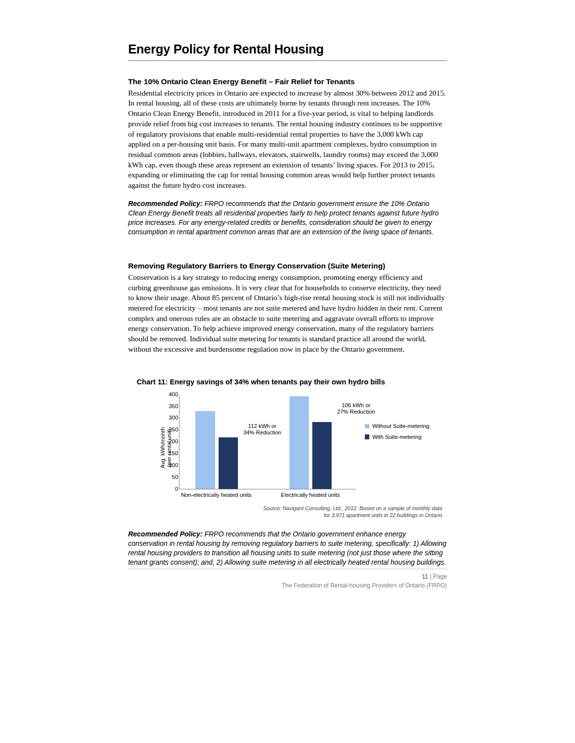Energy Policy for Rental Housing
The 10% Ontario Clean Energy Benefit – Fair Relief for Tenants
Residential electricity prices in Ontario are expected to increase by almost 30% between 2012 and 2015. In rental housing, all of these costs are ultimately borne by tenants through rent increases. The 10% Ontario Clean Energy Benefit, introduced in 2011 for a five-year period, is vital to helping landlords provide relief from big cost increases to tenants. The rental housing industry continues to be supportive of regulatory provisions that enable multi-residential rental properties to have the 3,000 kWh cap applied on a per-housing unit basis. For many multi-unit apartment complexes, hydro consumption in residual common areas (lobbies, hallways, elevators, stairwells, laundry rooms) may exceed the 3,000 kWh cap, even though these areas represent an extension of tenants’ living spaces. For 2013 to 2015, expanding or eliminating the cap for rental housing common areas would help further protect tenants against the future hydro cost increases.
Recommended Policy: FRPO recommends that the Ontario government ensure the 10% Ontario Clean Energy Benefit treats all residential properties fairly to help protect tenants against future hydro price increases. For any energy-related credits or benefits, consideration should be given to energy consumption in rental apartment common areas that are an extension of the living space of tenants.
Removing Regulatory Barriers to Energy Conservation (Suite Metering)
Conservation is a key strategy to reducing energy consumption, promoting energy efficiency and curbing greenhouse gas emissions. It is very clear that for households to conserve electricity, they need to know their usage. About 85 percent of Ontario’s high-rise rental housing stock is still not individually metered for electricity – most tenants are not suite metered and have hydro hidden in their rent. Current complex and onerous rules are an obstacle to suite metering and aggravate overall efforts to improve energy conservation. To help achieve improved energy conservation, many of the regulatory barriers should be removed. Individual suite metering for tenants is standard practice all around the world, without the excessive and burdensome regulation now in place by the Ontario government.
Chart 11: Energy savings of 34% when tenants pay their own hydro bills
Avg. kWh/month
(per rental unit)
400 350 300 250 200 150 100 50 0
112 kWh or
34% Reduction
106 kWh or
27% Reduction
Non-electrically heated units Electrically heated units
Without Suite-metering
With Suite-metering
Source: Navigant Consulting, Ltd., 2012. Based on a sample of monthly data
for 3,971 apartment units in 22 buildings in Ontario
Recommended Policy: FRPO recommends that the Ontario government enhance energy conservation in rental housing by removing regulatory barriers to suite metering, specifically: 1) Allowing rental housing providers to transition all housing units to suite metering (not just those where the sitting tenant grants consent); and, 2) Allowing suite metering in all electrically heated rental housing buildings.
11 | Page
The Federation of Rental-housing Providers of Ontario (FRPO)